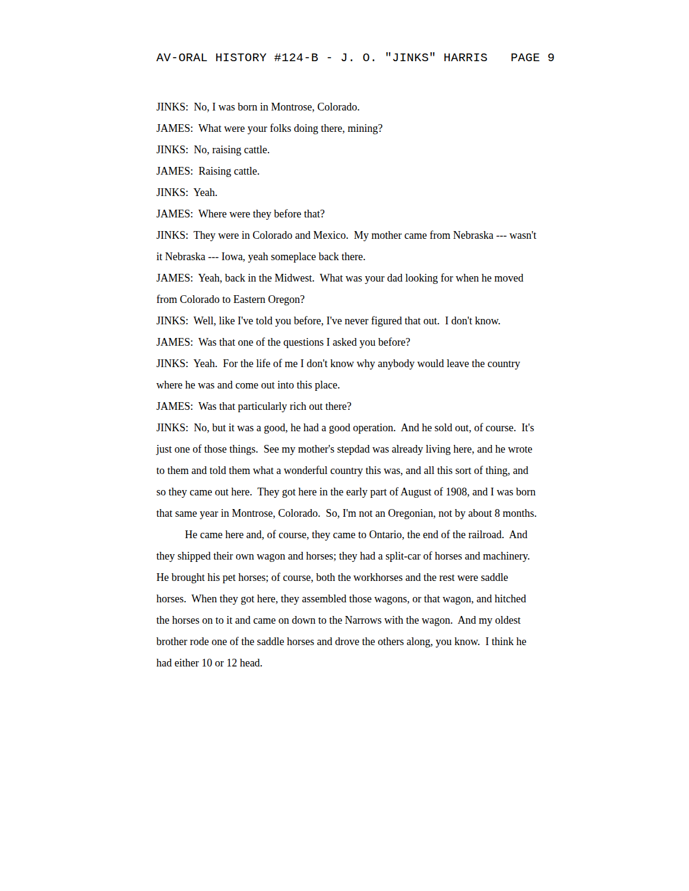AV-ORAL HISTORY #124-B - J. O. "JINKS" HARRIS PAGE 9
JINKS: No, I was born in Montrose, Colorado.
JAMES: What were your folks doing there, mining?
JINKS: No, raising cattle.
JAMES: Raising cattle.
JINKS: Yeah.
JAMES: Where were they before that?
JINKS: They were in Colorado and Mexico. My mother came from Nebraska --- wasn't it Nebraska --- Iowa, yeah someplace back there.
JAMES: Yeah, back in the Midwest. What was your dad looking for when he moved from Colorado to Eastern Oregon?
JINKS: Well, like I've told you before, I've never figured that out. I don't know.
JAMES: Was that one of the questions I asked you before?
JINKS: Yeah. For the life of me I don't know why anybody would leave the country where he was and come out into this place.
JAMES: Was that particularly rich out there?
JINKS: No, but it was a good, he had a good operation. And he sold out, of course. It's just one of those things. See my mother's stepdad was already living here, and he wrote to them and told them what a wonderful country this was, and all this sort of thing, and so they came out here. They got here in the early part of August of 1908, and I was born that same year in Montrose, Colorado. So, I'm not an Oregonian, not by about 8 months.
He came here and, of course, they came to Ontario, the end of the railroad. And they shipped their own wagon and horses; they had a split-car of horses and machinery. He brought his pet horses; of course, both the workhorses and the rest were saddle horses. When they got here, they assembled those wagons, or that wagon, and hitched the horses on to it and came on down to the Narrows with the wagon. And my oldest brother rode one of the saddle horses and drove the others along, you know. I think he had either 10 or 12 head.